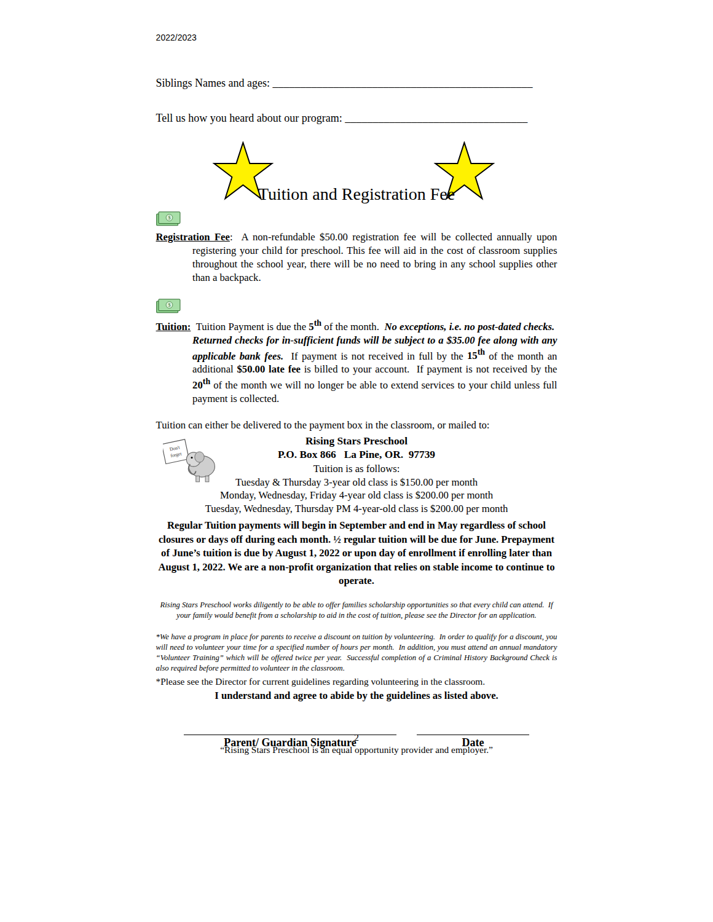2022/2023
Siblings Names and ages: _______________________________________________
Tell us how you heard about our program: _________________________________
Tuition and Registration Fee
$ Registration Fee: A non-refundable $50.00 registration fee will be collected annually upon registering your child for preschool. This fee will aid in the cost of classroom supplies throughout the school year, there will be no need to bring in any school supplies other than a backpack.
$ Tuition: Tuition Payment is due the 5th of the month. No exceptions, i.e. no post-dated checks. Returned checks for in-sufficient funds will be subject to a $35.00 fee along with any applicable bank fees. If payment is not received in full by the 15th of the month an additional $50.00 late fee is billed to your account. If payment is not received by the 20th of the month we will no longer be able to extend services to your child unless full payment is collected.
Tuition can either be delivered to the payment box in the classroom, or mailed to:
Rising Stars Preschool
P.O. Box 866 La Pine, OR. 97739
Tuition is as follows:
Tuesday & Thursday 3-year old class is $150.00 per month
Monday, Wednesday, Friday 4-year old class is $200.00 per month
Tuesday, Wednesday, Thursday PM 4-year-old class is $200.00 per month
Don't forget
Regular Tuition payments will begin in September and end in May regardless of school closures or days off during each month. ½ regular tuition will be due for June. Prepayment of June’s tuition is due by August 1, 2022 or upon day of enrollment if enrolling later than August 1, 2022. We are a non-profit organization that relies on stable income to continue to operate.
Rising Stars Preschool works diligently to be able to offer families scholarship opportunities so that every child can attend. If your family would benefit from a scholarship to aid in the cost of tuition, please see the Director for an application.
*We have a program in place for parents to receive a discount on tuition by volunteering. In order to qualify for a discount, you will need to volunteer your time for a specified number of hours per month. In addition, you must attend an annual mandatory “Volunteer Training” which will be offered twice per year. Successful completion of a Criminal History Background Check is also required before permitted to volunteer in the classroom.
*Please see the Director for current guidelines regarding volunteering in the classroom.
I understand and agree to abide by the guidelines as listed above.
Parent/ Guardian Signature
Date
2
“Rising Stars Preschool is an equal opportunity provider and employer.”